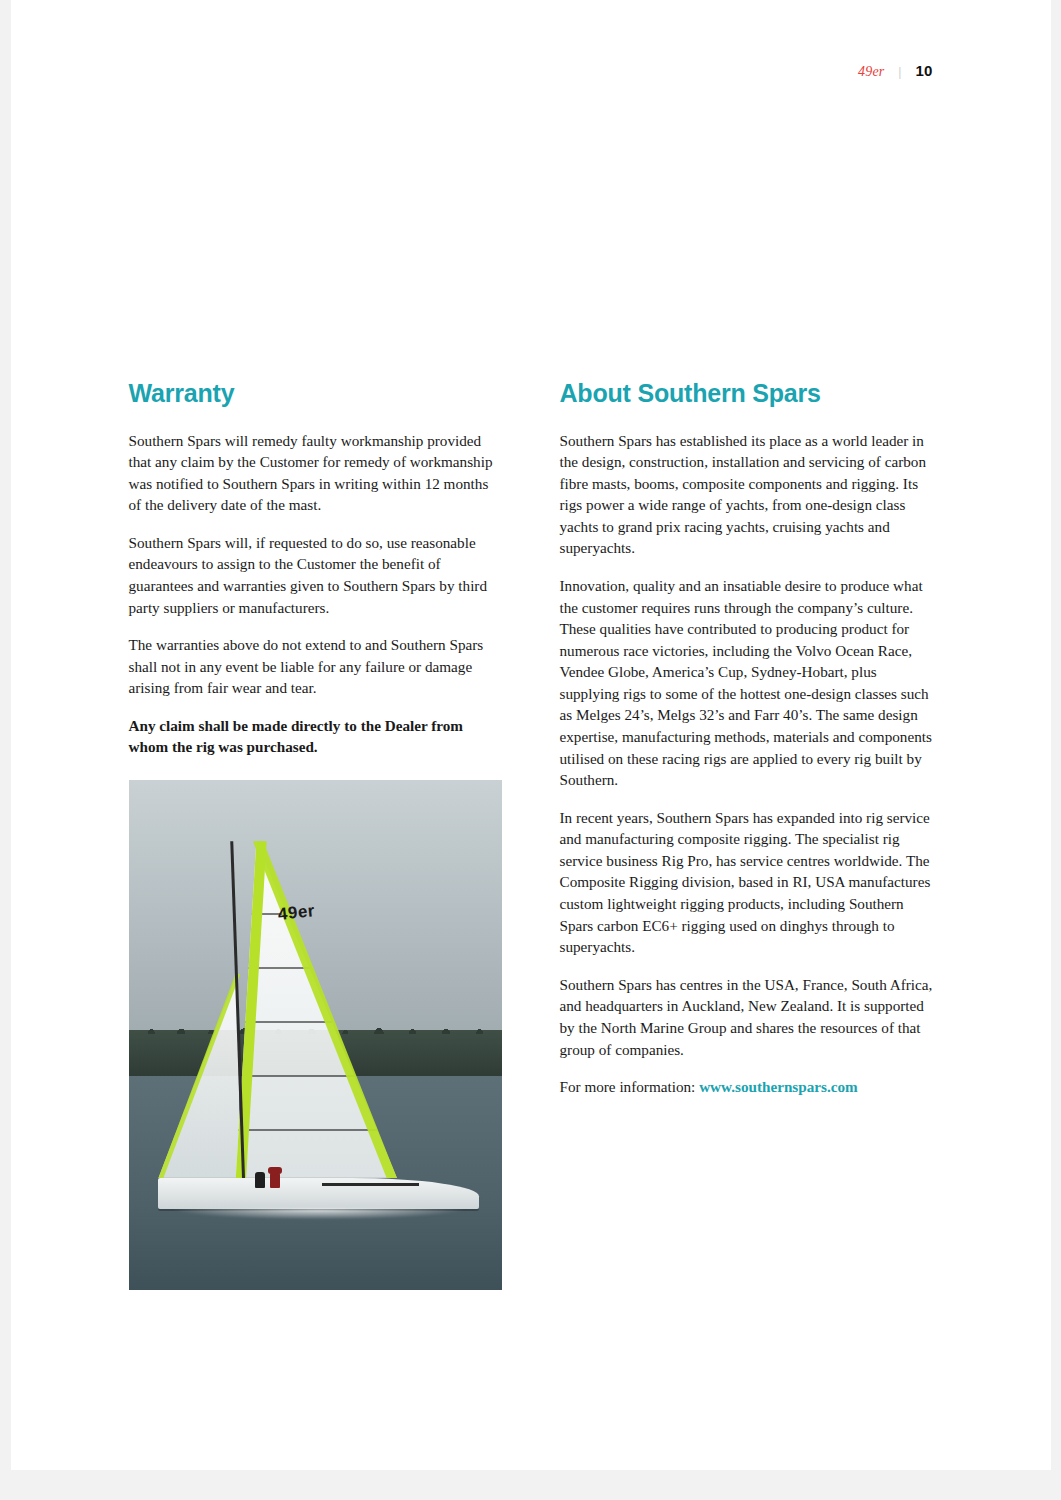49er | 10
Warranty
Southern Spars will remedy faulty workmanship provided that any claim by the Customer for remedy of workmanship was notified to Southern Spars in writing within 12 months of the delivery date of the mast.
Southern Spars will, if requested to do so, use reasonable endeavours to assign to the Customer the benefit of guarantees and warranties given to Southern Spars by third party suppliers or manufacturers.
The warranties above do not extend to and Southern Spars shall not in any event be liable for any failure or damage arising from fair wear and tear.
Any claim shall be made directly to the Dealer from whom the rig was purchased.
49er
About Southern Spars
Southern Spars has established its place as a world leader in the design, construction, installation and servicing of carbon fibre masts, booms, composite components and rigging. Its rigs power a wide range of yachts, from one-design class yachts to grand prix racing yachts, cruising yachts and superyachts.
Innovation, quality and an insatiable desire to produce what the customer requires runs through the company’s culture. These qualities have contributed to producing product for numerous race victories, including the Volvo Ocean Race, Vendee Globe, America’s Cup, Sydney-Hobart, plus supplying rigs to some of the hottest one-design classes such as Melges 24’s, Melgs 32’s and Farr 40’s. The same design expertise, manufacturing methods, materials and components utilised on these racing rigs are applied to every rig built by Southern.
In recent years, Southern Spars has expanded into rig service and manufacturing composite rigging. The specialist rig service business Rig Pro, has service centres worldwide. The Composite Rigging division, based in RI, USA manufactures custom lightweight rigging products, including Southern Spars carbon EC6+ rigging used on dinghys through to superyachts.
Southern Spars has centres in the USA, France, South Africa, and headquarters in Auckland, New Zealand. It is supported by the North Marine Group and shares the resources of that group of companies.
For more information: www.southernspars.com